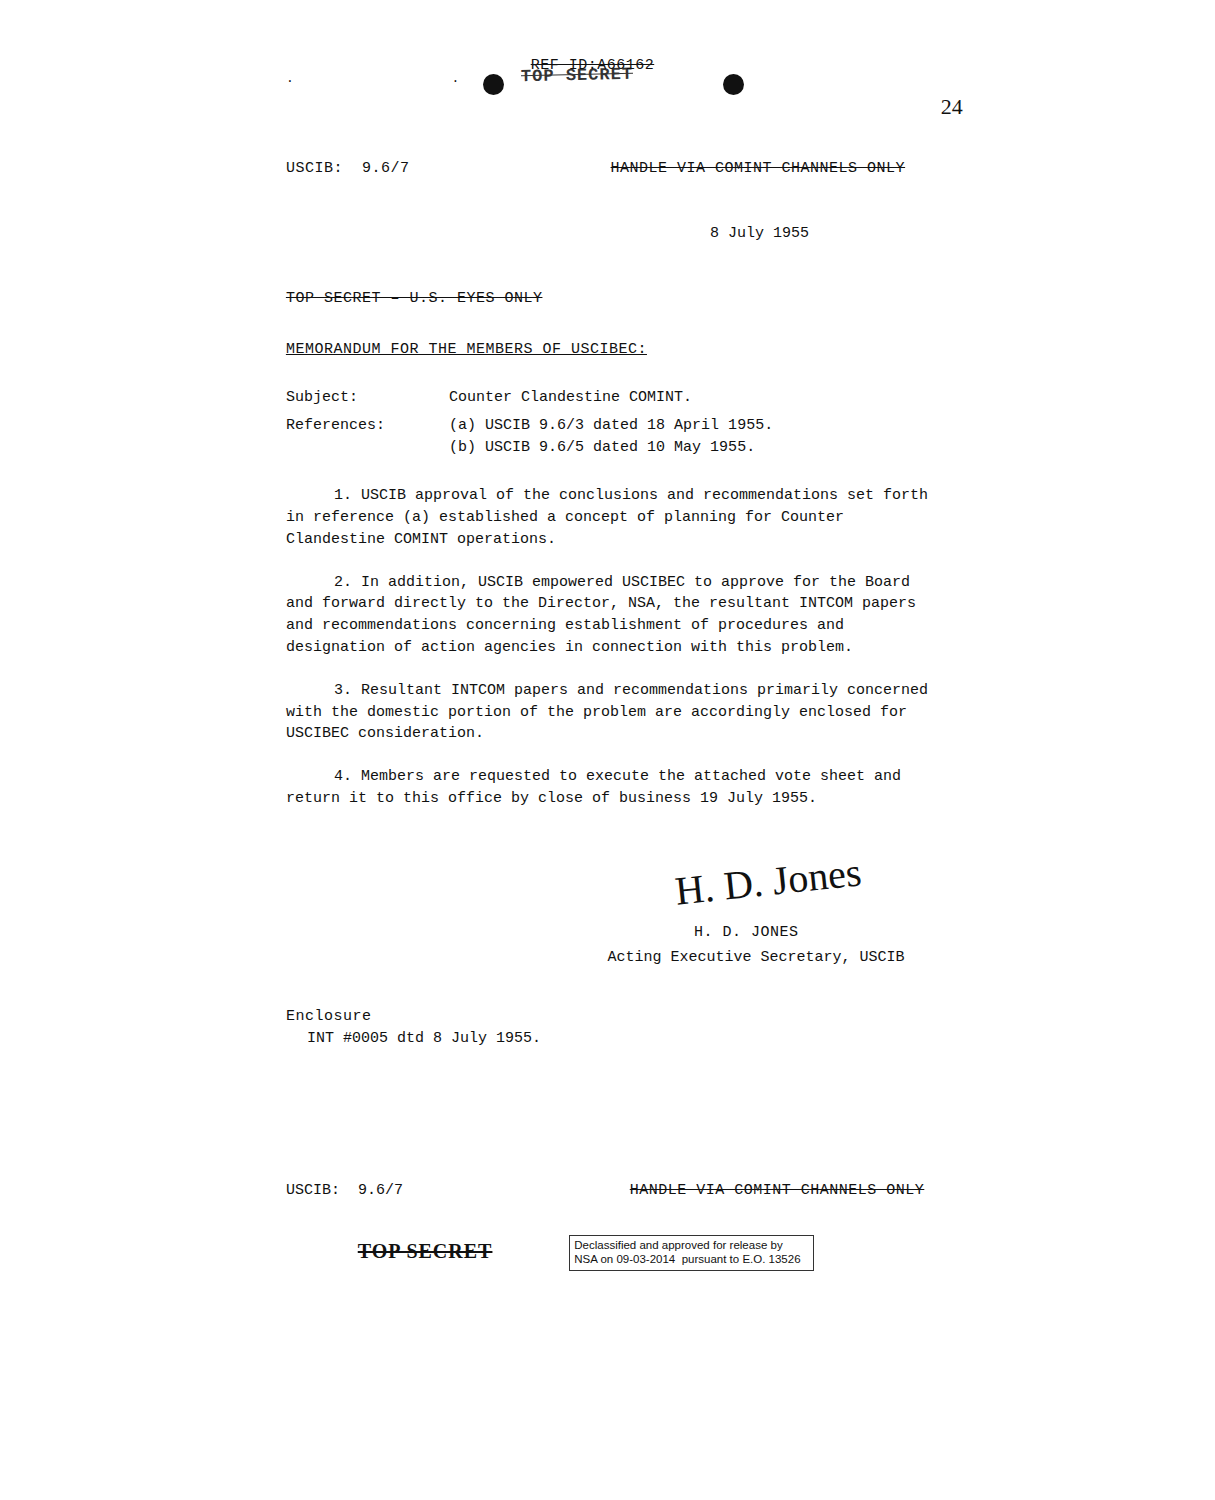. .
REF ID:A66162
TOP SECRET
24
USCIB: 9.6/7
HANDLE VIA COMINT CHANNELS ONLY
8 July 1955
TOP SECRET – U.S. EYES ONLY
MEMORANDUM FOR THE MEMBERS OF USCIBEC:
| Subject: | Counter Clandestine COMINT. |
| References: | (a) USCIB 9.6/3 dated 18 April 1955. (b) USCIB 9.6/5 dated 10 May 1955. |
1. USCIB approval of the conclusions and recommendations set forth in reference (a) established a concept of planning for Counter Clandestine COMINT operations.
2. In addition, USCIB empowered USCIBEC to approve for the Board and forward directly to the Director, NSA, the resultant INTCOM papers and recommendations concerning establishment of procedures and designation of action agencies in connection with this problem.
3. Resultant INTCOM papers and recommendations primarily concerned with the domestic portion of the problem are accordingly enclosed for USCIBEC consideration.
4. Members are requested to execute the attached vote sheet and return it to this office by close of business 19 July 1955.
H. D. Jones
H. D. JONES
Acting Executive Secretary, USCIB
Enclosure
INT #0005 dtd 8 July 1955.
USCIB: 9.6/7
HANDLE VIA COMINT CHANNELS ONLY
TOP SECRET
Declassified and approved for release by NSA on 09-03-2014 pursuant to E.O. 13526